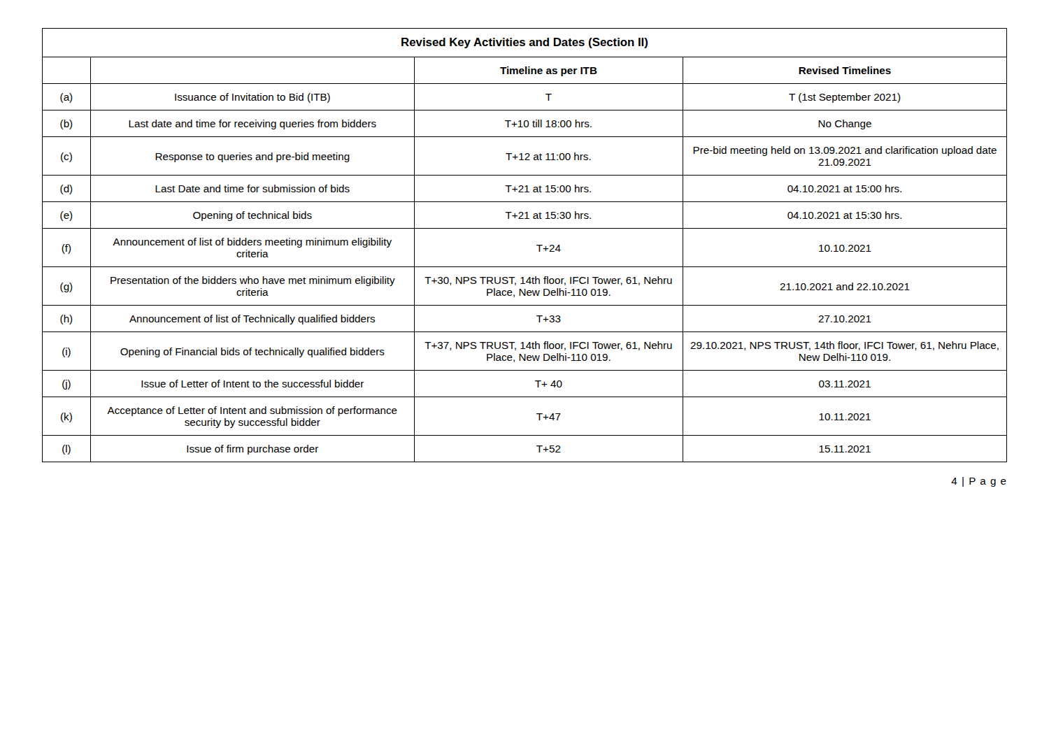Revised Key Activities and Dates (Section II)
| | | Timeline as per ITB | Revised Timelines |
| --- | --- | --- | --- |
| (a) | Issuance of Invitation to Bid (ITB) | T | T (1st September 2021) |
| (b) | Last date and time for receiving queries from bidders | T+10 till 18:00 hrs. | No Change |
| (c) | Response to queries and pre-bid meeting | T+12 at 11:00 hrs. | Pre-bid meeting held on 13.09.2021 and clarification upload date 21.09.2021 |
| (d) | Last Date and time for submission of bids | T+21 at 15:00 hrs. | 04.10.2021 at 15:00 hrs. |
| (e) | Opening of technical bids | T+21 at 15:30 hrs. | 04.10.2021 at 15:30 hrs. |
| (f) | Announcement of list of bidders meeting minimum eligibility criteria | T+24 | 10.10.2021 |
| (g) | Presentation of the bidders who have met minimum eligibility criteria | T+30, NPS TRUST, 14th floor, IFCI Tower, 61, Nehru Place, New Delhi-110 019. | 21.10.2021 and 22.10.2021 |
| (h) | Announcement of list of Technically qualified bidders | T+33 | 27.10.2021 |
| (i) | Opening of Financial bids of technically qualified bidders | T+37, NPS TRUST, 14th floor, IFCI Tower, 61, Nehru Place, New Delhi-110 019. | 29.10.2021, NPS TRUST, 14th floor, IFCI Tower, 61, Nehru Place, New Delhi-110 019. |
| (j) | Issue of Letter of Intent to the successful bidder | T+ 40 | 03.11.2021 |
| (k) | Acceptance of Letter of Intent and submission of performance security by successful bidder | T+47 | 10.11.2021 |
| (l) | Issue of firm purchase order | T+52 | 15.11.2021 |
4 | P a g e